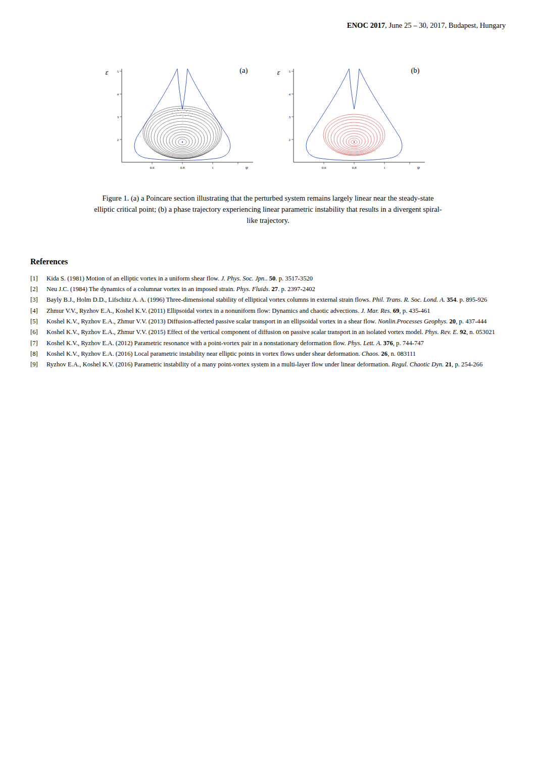ENOC 2017, June 25 – 30, 2017, Budapest, Hungary
ε (a) 5 4 3 2 0.6 0.8 1 φ
ε (b) 5 4 3 2 0.6 0.8 1 φ
Figure 1. (a) a Poincare section illustrating that the perturbed system remains largely linear near the steady-state elliptic critical point; (b) a phase trajectory experiencing linear parametric instability that results in a divergent spiral-like trajectory.
References
[1] Kida S. (1981) Motion of an elliptic vortex in a uniform shear flow. J. Phys. Soc. Jpn.. 50. p. 3517-3520
[2] Neu J.C. (1984) The dynamics of a columnar vortex in an imposed strain. Phys. Fluids. 27. p. 2397-2402
[3] Bayly B.J., Holm D.D., Lifschitz A. A. (1996) Three-dimensional stability of elliptical vortex columns in external strain flows. Phil. Trans. R. Soc. Lond. A. 354. p. 895-926
[4] Zhmur V.V., Ryzhov E.A., Koshel K.V. (2011) Ellipsoidal vortex in a nonuniform flow: Dynamics and chaotic advections. J. Mar. Res. 69, p. 435-461
[5] Koshel K.V., Ryzhov E.A., Zhmur V.V. (2013) Diffusion-affected passive scalar transport in an ellipsoidal vortex in a shear flow. Nonlin.Processes Geophys. 20, p. 437-444
[6] Koshel K.V., Ryzhov E.A., Zhmur V.V. (2015) Effect of the vertical component of diffusion on passive scalar transport in an isolated vortex model. Phys. Rev. E. 92, n. 053021
[7] Koshel K.V., Ryzhov E.A. (2012) Parametric resonance with a point-vortex pair in a nonstationary deformation flow. Phys. Lett. A. 376, p. 744-747
[8] Koshel K.V., Ryzhov E.A. (2016) Local parametric instability near elliptic points in vortex flows under shear deformation. Chaos. 26, n. 083111
[9] Ryzhov E.A., Koshel K.V. (2016) Parametric instability of a many point-vortex system in a multi-layer flow under linear deformation. Regul. Chaotic Dyn. 21, p. 254-266